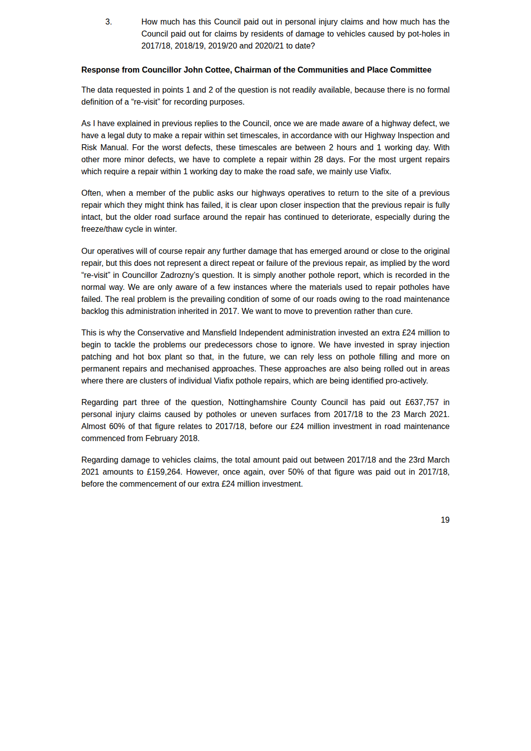3. How much has this Council paid out in personal injury claims and how much has the Council paid out for claims by residents of damage to vehicles caused by pot-holes in 2017/18, 2018/19, 2019/20 and 2020/21 to date?
Response from Councillor John Cottee, Chairman of the Communities and Place Committee
The data requested in points 1 and 2 of the question is not readily available, because there is no formal definition of a “re-visit” for recording purposes.
As I have explained in previous replies to the Council, once we are made aware of a highway defect, we have a legal duty to make a repair within set timescales, in accordance with our Highway Inspection and Risk Manual. For the worst defects, these timescales are between 2 hours and 1 working day. With other more minor defects, we have to complete a repair within 28 days. For the most urgent repairs which require a repair within 1 working day to make the road safe, we mainly use Viafix.
Often, when a member of the public asks our highways operatives to return to the site of a previous repair which they might think has failed, it is clear upon closer inspection that the previous repair is fully intact, but the older road surface around the repair has continued to deteriorate, especially during the freeze/thaw cycle in winter.
Our operatives will of course repair any further damage that has emerged around or close to the original repair, but this does not represent a direct repeat or failure of the previous repair, as implied by the word “re-visit” in Councillor Zadrozny’s question. It is simply another pothole report, which is recorded in the normal way. We are only aware of a few instances where the materials used to repair potholes have failed. The real problem is the prevailing condition of some of our roads owing to the road maintenance backlog this administration inherited in 2017. We want to move to prevention rather than cure.
This is why the Conservative and Mansfield Independent administration invested an extra £24 million to begin to tackle the problems our predecessors chose to ignore. We have invested in spray injection patching and hot box plant so that, in the future, we can rely less on pothole filling and more on permanent repairs and mechanised approaches. These approaches are also being rolled out in areas where there are clusters of individual Viafix pothole repairs, which are being identified pro-actively.
Regarding part three of the question, Nottinghamshire County Council has paid out £637,757 in personal injury claims caused by potholes or uneven surfaces from 2017/18 to the 23 March 2021. Almost 60% of that figure relates to 2017/18, before our £24 million investment in road maintenance commenced from February 2018.
Regarding damage to vehicles claims, the total amount paid out between 2017/18 and the 23rd March 2021 amounts to £159,264. However, once again, over 50% of that figure was paid out in 2017/18, before the commencement of our extra £24 million investment.
19